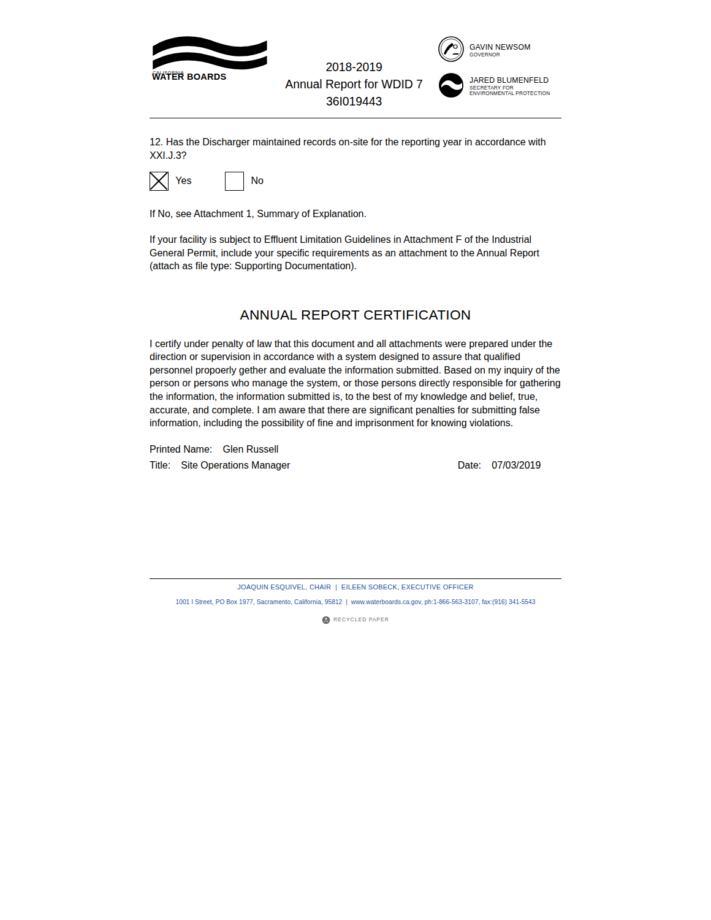CALIFORNIA WATER BOARDS
2018-2019
Annual Report for WDID 7 36I019443
GAVIN NEWSOM
GOVERNOR
JARED BLUMENFELD
SECRETARY FOR
ENVIRONMENTAL PROTECTION
12. Has the Discharger maintained records on-site for the reporting year in accordance with XXI.J.3?
Yes No
If No, see Attachment 1, Summary of Explanation.
If your facility is subject to Effluent Limitation Guidelines in Attachment F of the Industrial General Permit, include your specific requirements as an attachment to the Annual Report (attach as file type: Supporting Documentation).
ANNUAL REPORT CERTIFICATION
I certify under penalty of law that this document and all attachments were prepared under the direction or supervision in accordance with a system designed to assure that qualified personnel propoerly gether and evaluate the information submitted. Based on my inquiry of the person or persons who manage the system, or those persons directly responsible for gathering the information, the information submitted is, to the best of my knowledge and belief, true, accurate, and complete. I am aware that there are significant penalties for submitting false information, including the possibility of fine and imprisonment for knowing violations.
Printed Name: Glen Russell
Title: Site Operations Manager
Date: 07/03/2019
JOAQUIN ESQUIVEL, CHAIR | EILEEN SOBECK, EXECUTIVE OFFICER
1001 I Street, PO Box 1977, Sacramento, California, 95812 | www.waterboards.ca.gov, ph:1-866-563-3107, fax:(916) 341-5543
RECYCLED PAPER